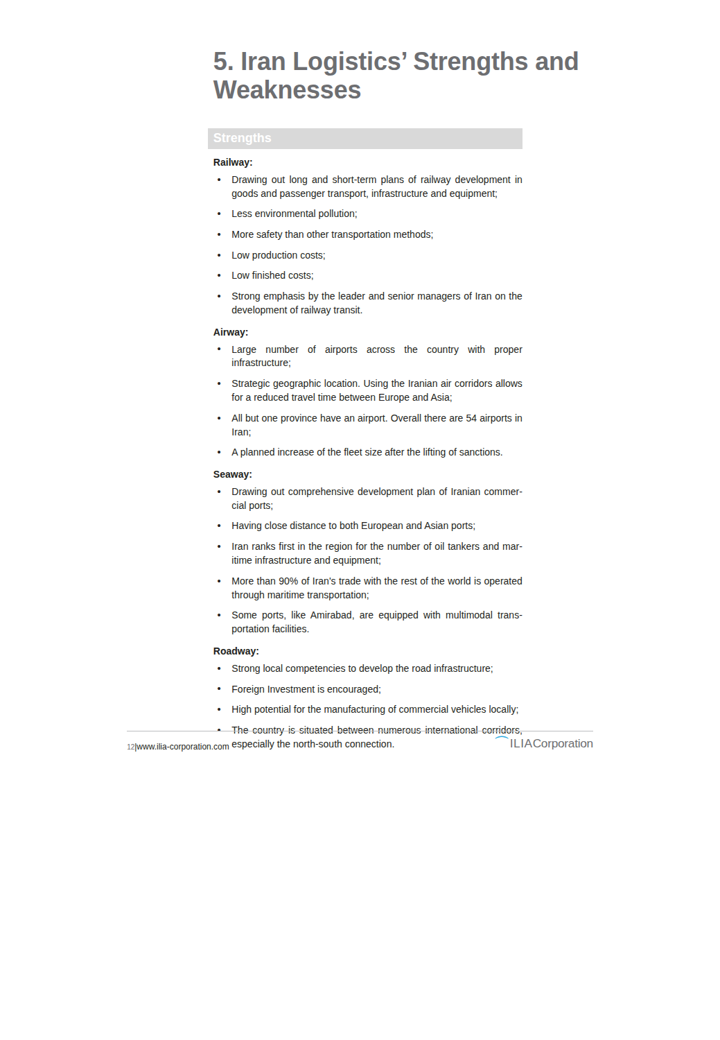5. Iran Logistics’ Strengths and Weaknesses
Strengths
Railway:
Drawing out long and short-term plans of railway development in goods and passenger transport, infrastructure and equipment;
Less environmental pollution;
More safety than other transportation methods;
Low production costs;
Low finished costs;
Strong emphasis by the leader and senior managers of Iran on the development of railway transit.
Airway:
Large number of airports across the country with proper infrastructure;
Strategic geographic location. Using the Iranian air corridors allows for a reduced travel time between Europe and Asia;
All but one province have an airport. Overall there are 54 airports in Iran;
A planned increase of the fleet size after the lifting of sanctions.
Seaway:
Drawing out comprehensive development plan of Iranian commercial ports;
Having close distance to both European and Asian ports;
Iran ranks first in the region for the number of oil tankers and maritime infrastructure and equipment;
More than 90% of Iran's trade with the rest of the world is operated through maritime transportation;
Some ports, like Amirabad, are equipped with multimodal transportation facilities.
Roadway:
Strong local competencies to develop the road infrastructure;
Foreign Investment is encouraged;
High potential for the manufacturing of commercial vehicles locally;
The country is situated between numerous international corridors, especially the north-south connection.
12|www.ilia-corporation.com
⏜ILIA Corporation